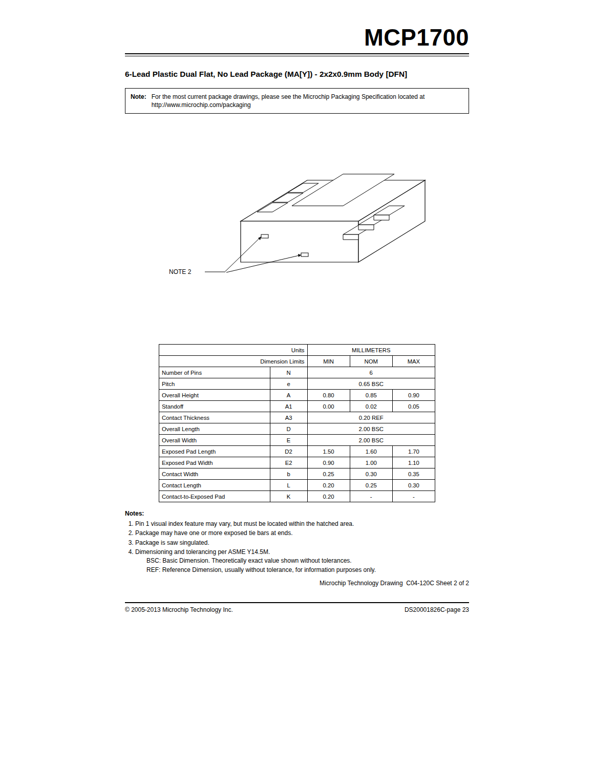MCP1700
6-Lead Plastic Dual Flat, No Lead Package (MA[Y]) - 2x2x0.9mm Body [DFN]
Note:
For the most current package drawings, please see the Microchip Packaging Specification located at http://www.microchip.com/packaging
NOTE 2
| Units | MILLIMETERS |
| Dimension Limits | MIN | NOM | MAX |
| Number of Pins | N | 6 |
| Pitch | e | 0.65 BSC |
| Overall Height | A | 0.80 | 0.85 | 0.90 |
| Standoff | A1 | 0.00 | 0.02 | 0.05 |
| Contact Thickness | A3 | 0.20 REF |
| Overall Length | D | 2.00 BSC |
| Overall Width | E | 2.00 BSC |
| Exposed Pad Length | D2 | 1.50 | 1.60 | 1.70 |
| Exposed Pad Width | E2 | 0.90 | 1.00 | 1.10 |
| Contact Width | b | 0.25 | 0.30 | 0.35 |
| Contact Length | L | 0.20 | 0.25 | 0.30 |
| Contact-to-Exposed Pad | K | 0.20 | - | - |
Notes:
Pin 1 visual index feature may vary, but must be located within the hatched area.
Package may have one or more exposed tie bars at ends.
Package is saw singulated.
Dimensioning and tolerancing per ASME Y14.5M.
BSC: Basic Dimension. Theoretically exact value shown without tolerances.
REF: Reference Dimension, usually without tolerance, for information purposes only.
Microchip Technology Drawing C04-120C Sheet 2 of 2
© 2005-2013 Microchip Technology Inc.
DS20001826C-page 23